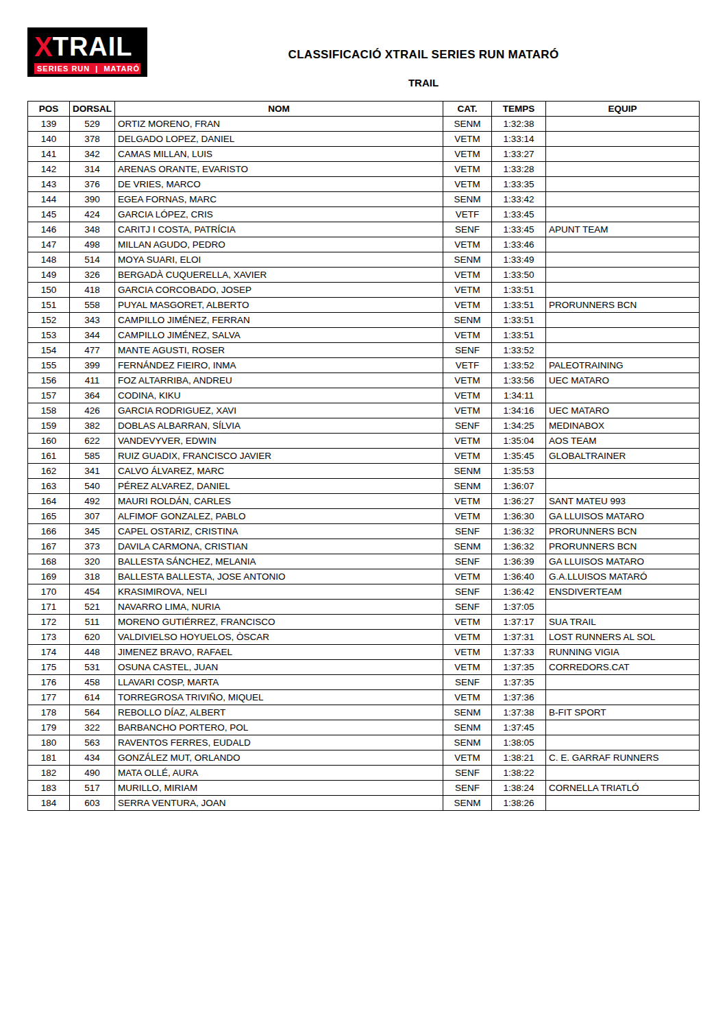XTRAIL
SERIES RUN | MATARÓ
CLASSIFICACIÓ XTRAIL SERIES RUN MATARÓ
TRAIL
| POS | DORSAL | NOM | CAT. | TEMPS | EQUIP |
| --- | --- | --- | --- | --- | --- |
| 139 | 529 | ORTIZ MORENO, FRAN | SENM | 1:32:38 | |
| 140 | 378 | DELGADO LOPEZ, DANIEL | VETM | 1:33:14 | |
| 141 | 342 | CAMAS MILLAN, LUIS | VETM | 1:33:27 | |
| 142 | 314 | ARENAS ORANTE, EVARISTO | VETM | 1:33:28 | |
| 143 | 376 | DE VRIES, MARCO | VETM | 1:33:35 | |
| 144 | 390 | EGEA FORNAS, MARC | SENM | 1:33:42 | |
| 145 | 424 | GARCIA LÓPEZ, CRIS | VETF | 1:33:45 | |
| 146 | 348 | CARITJ I COSTA, PATRÍCIA | SENF | 1:33:45 | APUNT TEAM |
| 147 | 498 | MILLAN AGUDO, PEDRO | VETM | 1:33:46 | |
| 148 | 514 | MOYA SUARI, ELOI | SENM | 1:33:49 | |
| 149 | 326 | BERGADÀ CUQUERELLA, XAVIER | VETM | 1:33:50 | |
| 150 | 418 | GARCIA CORCOBADO, JOSEP | VETM | 1:33:51 | |
| 151 | 558 | PUYAL MASGORET, ALBERTO | VETM | 1:33:51 | PRORUNNERS BCN |
| 152 | 343 | CAMPILLO JIMÉNEZ, FERRAN | SENM | 1:33:51 | |
| 153 | 344 | CAMPILLO JIMÉNEZ, SALVA | VETM | 1:33:51 | |
| 154 | 477 | MANTE AGUSTI, ROSER | SENF | 1:33:52 | |
| 155 | 399 | FERNÁNDEZ FIEIRO, INMA | VETF | 1:33:52 | PALEOTRAINING |
| 156 | 411 | FOZ ALTARRIBA, ANDREU | VETM | 1:33:56 | UEC MATARO |
| 157 | 364 | CODINA, KIKU | VETM | 1:34:11 | |
| 158 | 426 | GARCIA RODRIGUEZ, XAVI | VETM | 1:34:16 | UEC MATARO |
| 159 | 382 | DOBLAS ALBARRAN, SÍLVIA | SENF | 1:34:25 | MEDINABOX |
| 160 | 622 | VANDEVYVER, EDWIN | VETM | 1:35:04 | AOS TEAM |
| 161 | 585 | RUIZ GUADIX, FRANCISCO JAVIER | VETM | 1:35:45 | GLOBALTRAINER |
| 162 | 341 | CALVO ÁLVAREZ, MARC | SENM | 1:35:53 | |
| 163 | 540 | PÉREZ ALVAREZ, DANIEL | SENM | 1:36:07 | |
| 164 | 492 | MAURI ROLDÁN, CARLES | VETM | 1:36:27 | SANT MATEU 993 |
| 165 | 307 | ALFIMOF GONZALEZ, PABLO | VETM | 1:36:30 | GA LLUISOS MATARO |
| 166 | 345 | CAPEL OSTARIZ, CRISTINA | SENF | 1:36:32 | PRORUNNERS BCN |
| 167 | 373 | DAVILA CARMONA, CRISTIAN | SENM | 1:36:32 | PRORUNNERS BCN |
| 168 | 320 | BALLESTA SÁNCHEZ, MELANIA | SENF | 1:36:39 | GA LLUISOS MATARO |
| 169 | 318 | BALLESTA BALLESTA, JOSE ANTONIO | VETM | 1:36:40 | G.A.LLUISOS MATARÓ |
| 170 | 454 | KRASIMIROVA, NELI | SENF | 1:36:42 | ENSDIVERTEAM |
| 171 | 521 | NAVARRO LIMA, NURIA | SENF | 1:37:05 | |
| 172 | 511 | MORENO GUTIÉRREZ, FRANCISCO | VETM | 1:37:17 | SUA TRAIL |
| 173 | 620 | VALDIVIELSO HOYUELOS, ÒSCAR | VETM | 1:37:31 | LOST RUNNERS AL SOL |
| 174 | 448 | JIMENEZ BRAVO, RAFAEL | VETM | 1:37:33 | RUNNING VIGIA |
| 175 | 531 | OSUNA CASTEL, JUAN | VETM | 1:37:35 | CORREDORS.CAT |
| 176 | 458 | LLAVARI COSP, MARTA | SENF | 1:37:35 | |
| 177 | 614 | TORREGROSA TRIVIÑO, MIQUEL | VETM | 1:37:36 | |
| 178 | 564 | REBOLLO DÍAZ, ALBERT | SENM | 1:37:38 | B-FIT SPORT |
| 179 | 322 | BARBANCHO PORTERO, POL | SENM | 1:37:45 | |
| 180 | 563 | RAVENTOS FERRES, EUDALD | SENM | 1:38:05 | |
| 181 | 434 | GONZÁLEZ MUT, ORLANDO | VETM | 1:38:21 | C. E. GARRAF RUNNERS |
| 182 | 490 | MATA OLLÉ, AURA | SENF | 1:38:22 | |
| 183 | 517 | MURILLO, MIRIAM | SENF | 1:38:24 | CORNELLA TRIATLÓ |
| 184 | 603 | SERRA VENTURA, JOAN | SENM | 1:38:26 | |